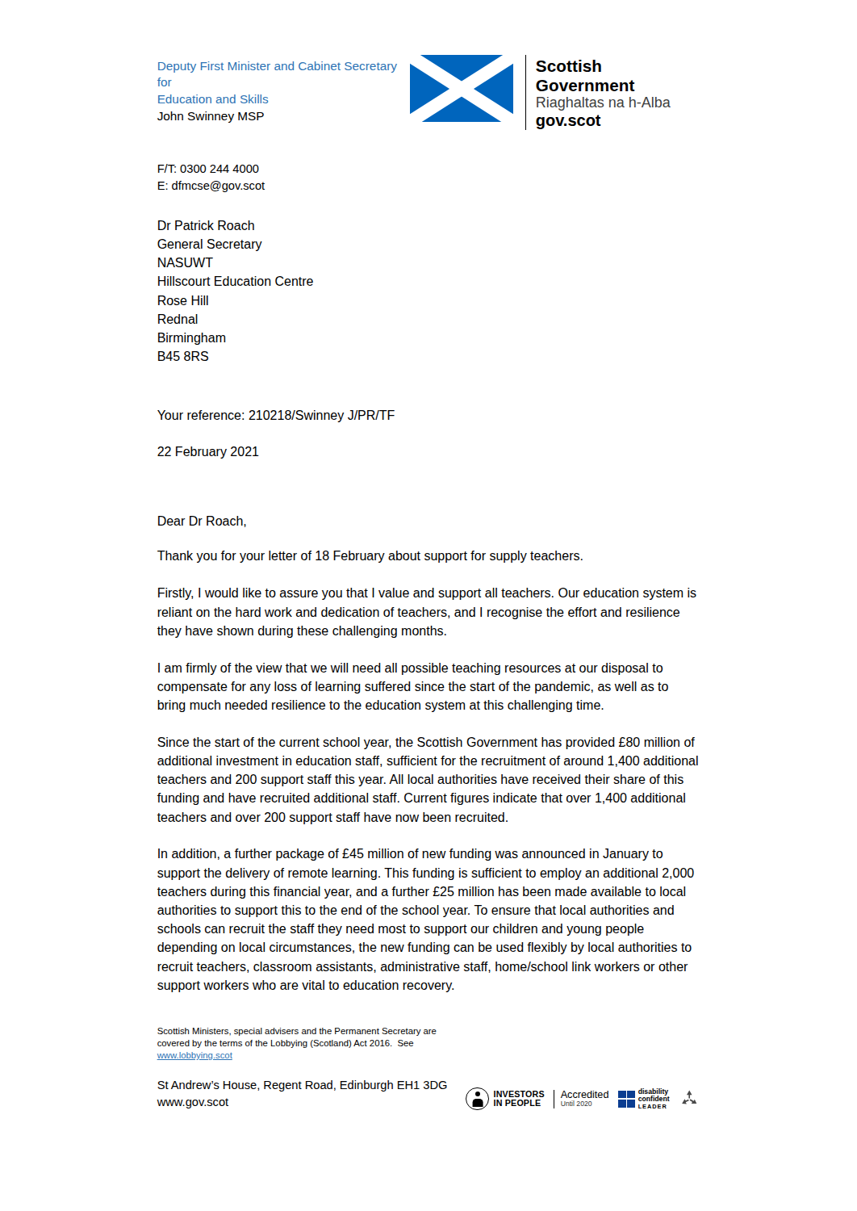Deputy First Minister and Cabinet Secretary for
Education and Skills
John Swinney MSP
Scottish Government
Riaghaltas na h-Alba
gov.scot
F/T: 0300 244 4000
E: dfmcse@gov.scot
Dr Patrick Roach
General Secretary
NASUWT
Hillscourt Education Centre
Rose Hill
Rednal
Birmingham
B45 8RS
Your reference: 210218/Swinney J/PR/TF
22 February 2021
Dear Dr Roach,
Thank you for your letter of 18 February about support for supply teachers.
Firstly, I would like to assure you that I value and support all teachers. Our education system is reliant on the hard work and dedication of teachers, and I recognise the effort and resilience they have shown during these challenging months.
I am firmly of the view that we will need all possible teaching resources at our disposal to compensate for any loss of learning suffered since the start of the pandemic, as well as to bring much needed resilience to the education system at this challenging time.
Since the start of the current school year, the Scottish Government has provided £80 million of additional investment in education staff, sufficient for the recruitment of around 1,400 additional teachers and 200 support staff this year. All local authorities have received their share of this funding and have recruited additional staff. Current figures indicate that over 1,400 additional teachers and over 200 support staff have now been recruited.
In addition, a further package of £45 million of new funding was announced in January to support the delivery of remote learning. This funding is sufficient to employ an additional 2,000 teachers during this financial year, and a further £25 million has been made available to local authorities to support this to the end of the school year. To ensure that local authorities and schools can recruit the staff they need most to support our children and young people depending on local circumstances, the new funding can be used flexibly by local authorities to recruit teachers, classroom assistants, administrative staff, home/school link workers or other support workers who are vital to education recovery.
Scottish Ministers, special advisers and the Permanent Secretary are
covered by the terms of the Lobbying (Scotland) Act 2016. See
www.lobbying.scot
St Andrew’s House, Regent Road, Edinburgh EH1 3DG
www.gov.scot
INVESTORS
IN PEOPLE
Accredited
Until 2020
disability
confident
LEADER